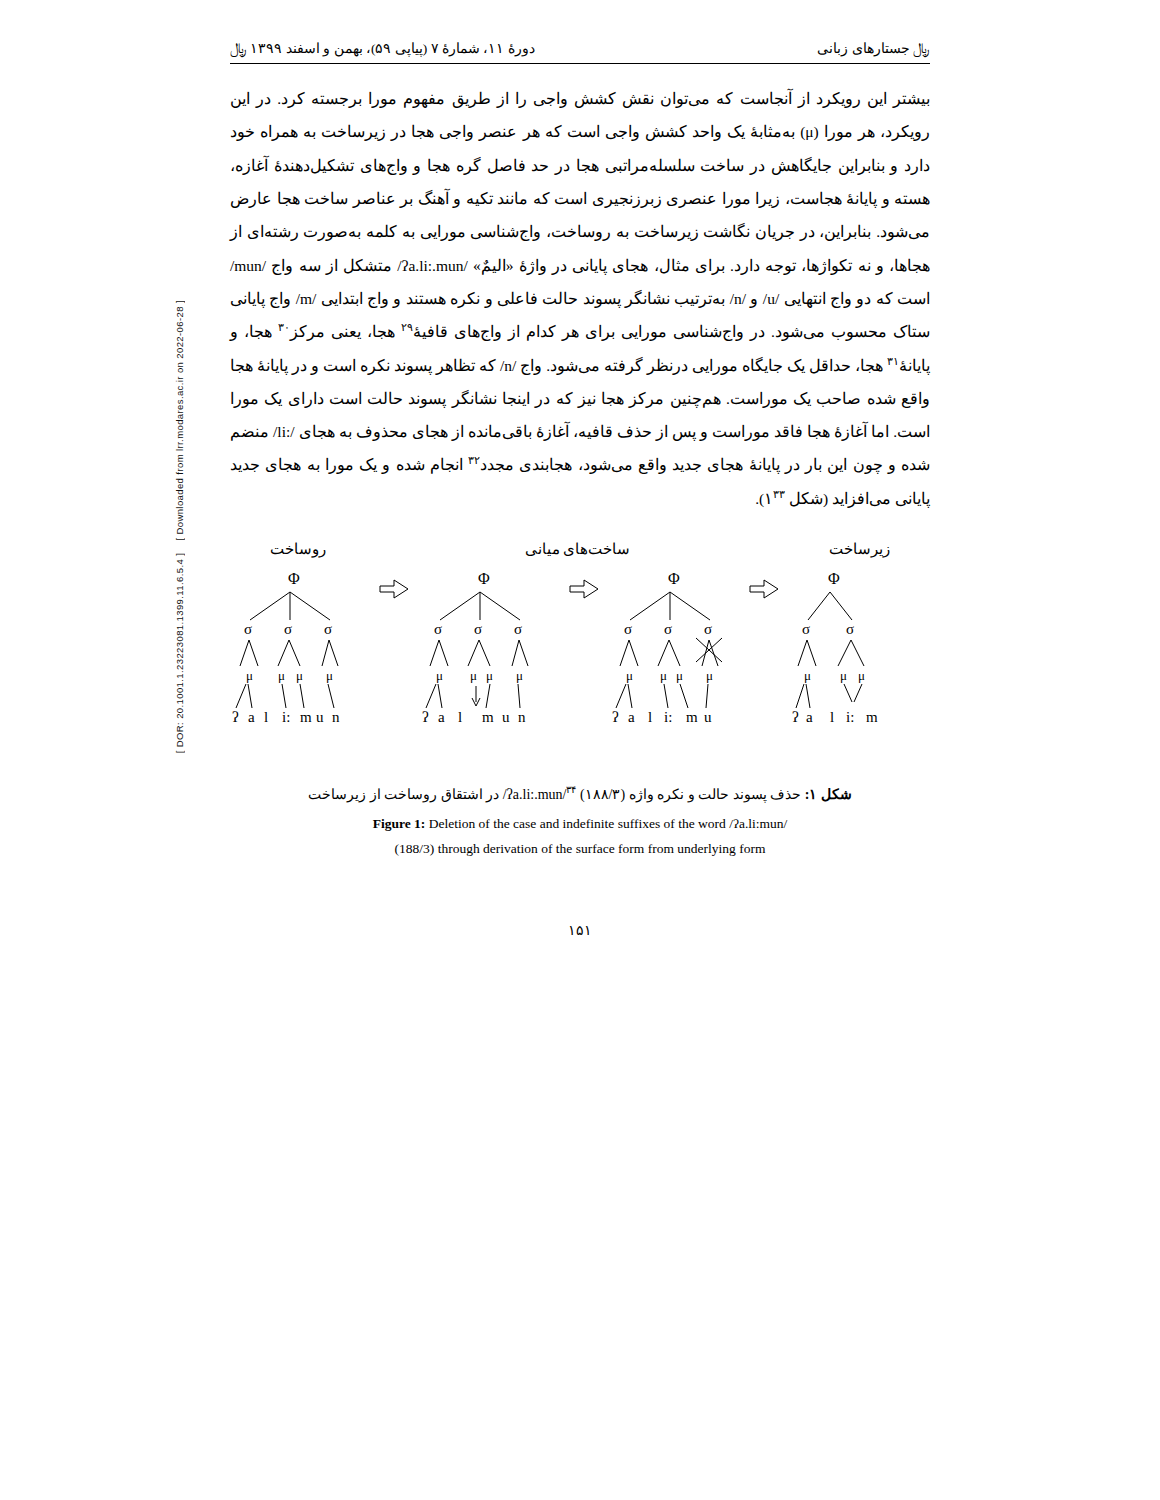[ DOR: 20.1001.1.23223081.1399.11.6.5.4 ] [ Downloaded from lrr.modares.ac.ir on 2022-06-28 ]
﷼ جستارهای زبانی
دورهٔ ۱۱، شمارهٔ ۷ (پیاپی ۵۹)، بهمن و اسفند ۱۳۹۹ ﷼
بیشتر این رویکرد از آنجاست که می‌توان نقش کشش واجی را از طریق مفهوم مورا برجسته کرد. در این رویکرد، هر مورا (μ) به‌مثابهٔ یک واحد کشش واجی است که هر عنصر واجی هجا در زیرساخت به همراه خود دارد و بنابراین جایگاهش در ساخت سلسله‌مراتبی هجا در حد فاصل گره هجا و واج‌های تشکیل‌دهندهٔ آغازه، هسته و پایانهٔ هجاست، زیرا مورا عنصری زبرزنجیری است که مانند تکیه و آهنگ بر عناصر ساخت هجا عارض می‌شود. بنابراین، در جریان نگاشت زیرساخت به روساخت، واج‌شناسی مورایی به کلمه به‌صورت رشته‌ای از هجاها، و نه تکواژها، توجه دارد. برای مثال، هجای پایانی در واژهٔ «الیمٌ» /ʔa.li:.mun/ متشکل از سه واج /mun/ است که دو واج انتهایی /u/ و /n/ به‌ترتیب نشانگر پسوند حالت فاعلی و نکره هستند و واج ابتدایی /m/ واج پایانی ستاک محسوب می‌شود. در واج‌شناسی مورایی برای هر کدام از واج‌های قافیهٔ۲۹ هجا، یعنی مرکز۳۰ هجا، و پایانهٔ۳۱ هجا، حداقل یک جایگاه مورایی درنظر گرفته می‌شود. واج /n/ که تظاهر پسوند نکره است و در پایانهٔ هجا واقع شده صاحب یک موراست. هم‌چنین مرکز هجا نیز که در اینجا نشانگر پسوند حالت است دارای یک مورا است. اما آغازهٔ هجا فاقد موراست و پس از حذف قافیه، آغازهٔ باقی‌مانده از هجای محذوف به هجای /li:/ منضم شده و چون این بار در پایانهٔ هجای جدید واقع می‌شود، هجابندی مجدد۳۲ انجام شده و یک مورا به هجای جدید پایانی می‌افزاید (شکل ۱۳۳).
زیرساخت ساخت‌های میانی روساخت
Φ σ σ μ μ μ ʔ a l i: m Φ σ σ σ μ μ μ μ ʔ a l i: m u Φ σ σ σ μ μ μ μ ʔ a l m u n Φ σ σ σ μ μ μ μ ʔ a l i: m u n
شکل ۱: حذف پسوند حالت و نکره واژه /ʔa.li:.mun/۳۴ (۱۸۸/۳) در اشتقاق روساخت از زیرساخت Figure 1: Deletion of the case and indefinite suffixes of the word /ʔa.li:mun/
(188/3) through derivation of the surface form from underlying form
۱۵۱